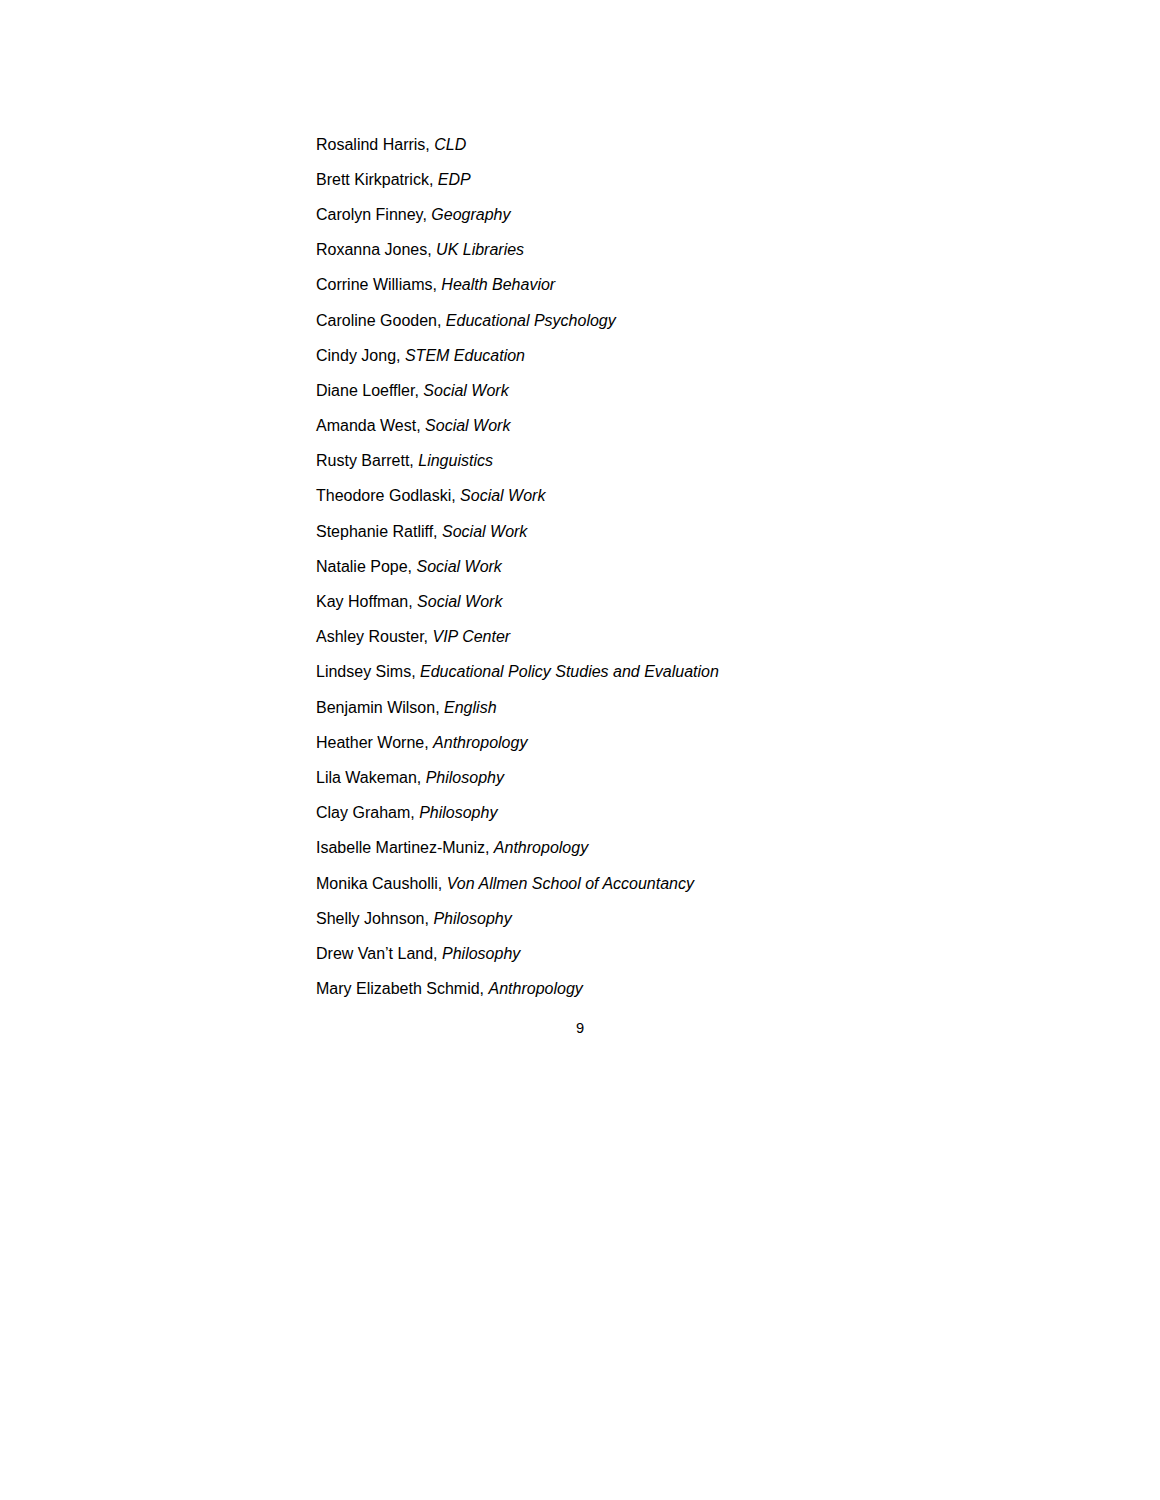Rosalind Harris, CLD
Brett Kirkpatrick, EDP
Carolyn Finney, Geography
Roxanna Jones, UK Libraries
Corrine Williams, Health Behavior
Caroline Gooden, Educational Psychology
Cindy Jong, STEM Education
Diane Loeffler, Social Work
Amanda West, Social Work
Rusty Barrett, Linguistics
Theodore Godlaski, Social Work
Stephanie Ratliff, Social Work
Natalie Pope, Social Work
Kay Hoffman, Social Work
Ashley Rouster, VIP Center
Lindsey Sims, Educational Policy Studies and Evaluation
Benjamin Wilson, English
Heather Worne, Anthropology
Lila Wakeman, Philosophy
Clay Graham, Philosophy
Isabelle Martinez-Muniz, Anthropology
Monika Causholli, Von Allmen School of Accountancy
Shelly Johnson, Philosophy
Drew Van’t Land, Philosophy
Mary Elizabeth Schmid, Anthropology
9